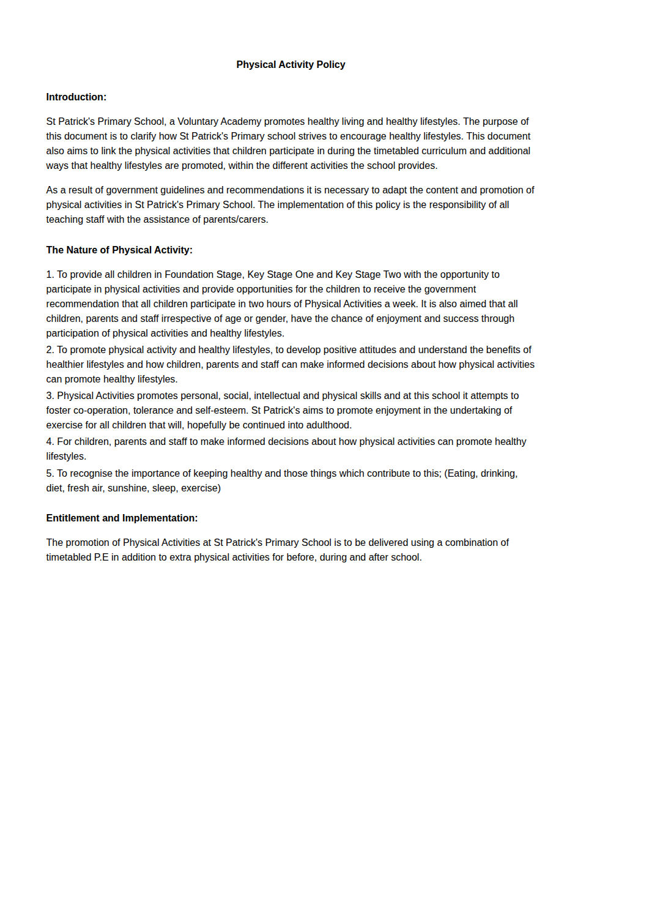Physical Activity Policy
Introduction:
St Patrick's Primary School, a Voluntary Academy promotes healthy living and healthy lifestyles. The purpose of this document is to clarify how St Patrick's Primary school strives to encourage healthy lifestyles. This document also aims to link the physical activities that children participate in during the timetabled curriculum and additional ways that healthy lifestyles are promoted, within the different activities the school provides.
As a result of government guidelines and recommendations it is necessary to adapt the content and promotion of physical activities in St Patrick's Primary School. The implementation of this policy is the responsibility of all teaching staff with the assistance of parents/carers.
The Nature of Physical Activity:
1. To provide all children in Foundation Stage, Key Stage One and Key Stage Two with the opportunity to participate in physical activities and provide opportunities for the children to receive the government recommendation that all children participate in two hours of Physical Activities a week. It is also aimed that all children, parents and staff irrespective of age or gender, have the chance of enjoyment and success through participation of physical activities and healthy lifestyles.
2. To promote physical activity and healthy lifestyles, to develop positive attitudes and understand the benefits of healthier lifestyles and how children, parents and staff can make informed decisions about how physical activities can promote healthy lifestyles.
3. Physical Activities promotes personal, social, intellectual and physical skills and at this school it attempts to foster co-operation, tolerance and self-esteem. St Patrick's aims to promote enjoyment in the undertaking of exercise for all children that will, hopefully be continued into adulthood.
4. For children, parents and staff to make informed decisions about how physical activities can promote healthy lifestyles.
5. To recognise the importance of keeping healthy and those things which contribute to this; (Eating, drinking, diet, fresh air, sunshine, sleep, exercise)
Entitlement and Implementation:
The promotion of Physical Activities at St Patrick's Primary School is to be delivered using a combination of timetabled P.E in addition to extra physical activities for before, during and after school.